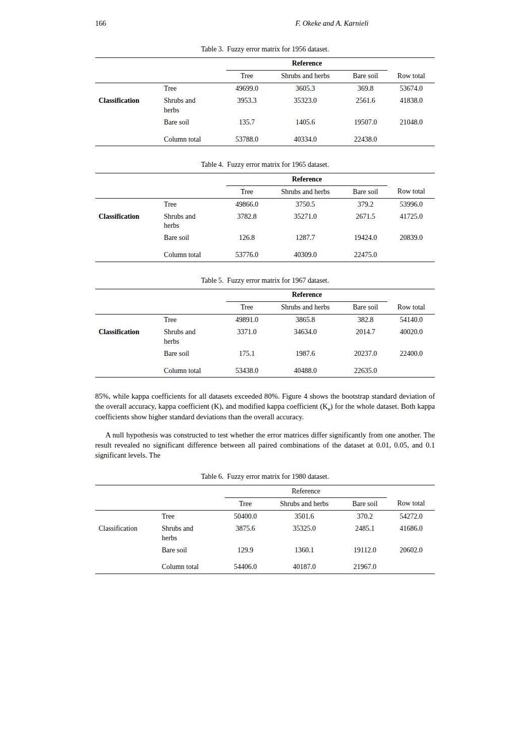166 F. Okeke and A. Karnieli
Table 3. Fuzzy error matrix for 1956 dataset.
| | | Reference | |
| | | Tree | Shrubs and herbs | Bare soil | Row total |
| | Tree | 49699.0 | 3605.3 | 369.8 | 53674.0 |
| Classification | Shrubs and herbs | 3953.3 | 35323.0 | 2561.6 | 41838.0 |
| | Bare soil | 135.7 | 1405.6 | 19507.0 | 21048.0 |
| | Column total | 53788.0 | 40334.0 | 22438.0 | |
Table 4. Fuzzy error matrix for 1965 dataset.
| | | Reference | |
| | | Tree | Shrubs and herbs | Bare soil | Row total |
| | Tree | 49866.0 | 3750.5 | 379.2 | 53996.0 |
| Classification | Shrubs and herbs | 3782.8 | 35271.0 | 2671.5 | 41725.0 |
| | Bare soil | 126.8 | 1287.7 | 19424.0 | 20839.0 |
| | Column total | 53776.0 | 40309.0 | 22475.0 | |
Table 5. Fuzzy error matrix for 1967 dataset.
| | | Reference | |
| | | Tree | Shrubs and herbs | Bare soil | Row total |
| | Tree | 49891.0 | 3865.8 | 382.8 | 54140.0 |
| Classification | Shrubs and herbs | 3371.0 | 34634.0 | 2014.7 | 40020.0 |
| | Bare soil | 175.1 | 1987.6 | 20237.0 | 22400.0 |
| | Column total | 53438.0 | 40488.0 | 22635.0 | |
85%, while kappa coefficients for all datasets exceeded 80%. Figure 4 shows the bootstrap standard deviation of the overall accuracy, kappa coefficient (K), and modified kappa coefficient (Ke) for the whole dataset. Both kappa coefficients show higher standard deviations than the overall accuracy.
A null hypothesis was constructed to test whether the error matrices differ significantly from one another. The result revealed no significant difference between all paired combinations of the dataset at 0.01, 0.05, and 0.1 significant levels. The
Table 6. Fuzzy error matrix for 1980 dataset.
| | | Reference | |
| | | Tree | Shrubs and herbs | Bare soil | Row total |
| | Tree | 50400.0 | 3501.6 | 370.2 | 54272.0 |
| Classification | Shrubs and herbs | 3875.6 | 35325.0 | 2485.1 | 41686.0 |
| | Bare soil | 129.9 | 1360.1 | 19112.0 | 20602.0 |
| | Column total | 54406.0 | 40187.0 | 21967.0 | |